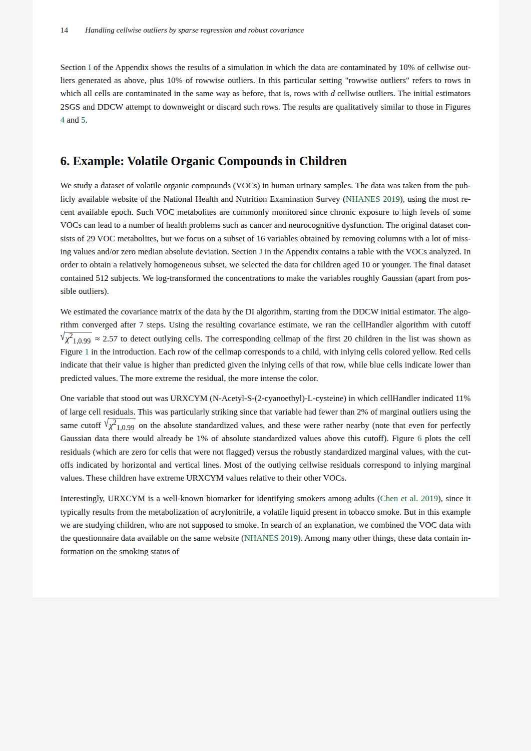14 Handling cellwise outliers by sparse regression and robust covariance
Section I of the Appendix shows the results of a simulation in which the data are contaminated by 10% of cellwise outliers generated as above, plus 10% of rowwise outliers. In this particular setting "rowwise outliers" refers to rows in which all cells are contaminated in the same way as before, that is, rows with d cellwise outliers. The initial estimators 2SGS and DDCW attempt to downweight or discard such rows. The results are qualitatively similar to those in Figures 4 and 5.
6. Example: Volatile Organic Compounds in Children
We study a dataset of volatile organic compounds (VOCs) in human urinary samples. The data was taken from the publicly available website of the National Health and Nutrition Examination Survey (NHANES 2019), using the most recent available epoch. Such VOC metabolites are commonly monitored since chronic exposure to high levels of some VOCs can lead to a number of health problems such as cancer and neurocognitive dysfunction. The original dataset consists of 29 VOC metabolites, but we focus on a subset of 16 variables obtained by removing columns with a lot of missing values and/or zero median absolute deviation. Section J in the Appendix contains a table with the VOCs analyzed. In order to obtain a relatively homogeneous subset, we selected the data for children aged 10 or younger. The final dataset contained 512 subjects. We log-transformed the concentrations to make the variables roughly Gaussian (apart from possible outliers).
We estimated the covariance matrix of the data by the DI algorithm, starting from the DDCW initial estimator. The algorithm converged after 7 steps. Using the resulting covariance estimate, we ran the cellHandler algorithm with cutoff √χ21,0.99 ≈ 2.57 to detect outlying cells. The corresponding cellmap of the first 20 children in the list was shown as Figure 1 in the introduction. Each row of the cellmap corresponds to a child, with inlying cells colored yellow. Red cells indicate that their value is higher than predicted given the inlying cells of that row, while blue cells indicate lower than predicted values. The more extreme the residual, the more intense the color.
One variable that stood out was URXCYM (N-Acetyl-S-(2-cyanoethyl)-L-cysteine) in which cellHandler indicated 11% of large cell residuals. This was particularly striking since that variable had fewer than 2% of marginal outliers using the same cutoff √χ21,0.99 on the absolute standardized values, and these were rather nearby (note that even for perfectly Gaussian data there would already be 1% of absolute standardized values above this cutoff). Figure 6 plots the cell residuals (which are zero for cells that were not flagged) versus the robustly standardized marginal values, with the cutoffs indicated by horizontal and vertical lines. Most of the outlying cellwise residuals correspond to inlying marginal values. These children have extreme URXCYM values relative to their other VOCs.
Interestingly, URXCYM is a well-known biomarker for identifying smokers among adults (Chen et al. 2019), since it typically results from the metabolization of acrylonitrile, a volatile liquid present in tobacco smoke. But in this example we are studying children, who are not supposed to smoke. In search of an explanation, we combined the VOC data with the questionnaire data available on the same website (NHANES 2019). Among many other things, these data contain information on the smoking status of